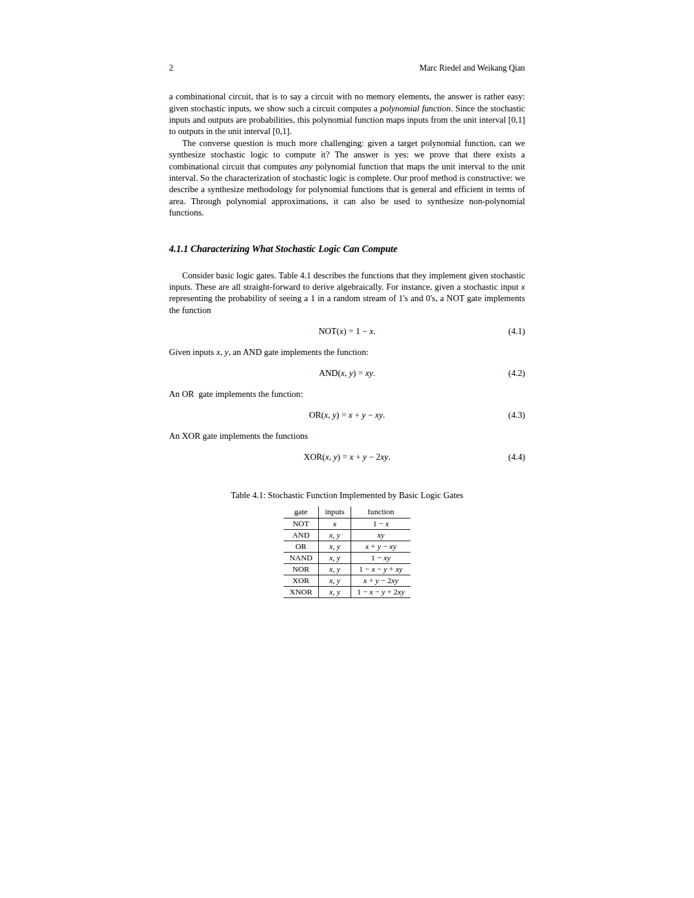2
Marc Riedel and Weikang Qian
a combinational circuit, that is to say a circuit with no memory elements, the answer is rather easy: given stochastic inputs, we show such a circuit computes a polynomial function. Since the stochastic inputs and outputs are probabilities, this polynomial function maps inputs from the unit interval [0,1] to outputs in the unit interval [0,1].
The converse question is much more challenging: given a target polynomial function, can we synthesize stochastic logic to compute it? The answer is yes: we prove that there exists a combinational circuit that computes any polynomial function that maps the unit interval to the unit interval. So the characterization of stochastic logic is complete. Our proof method is constructive: we describe a synthesize methodology for polynomial functions that is general and efficient in terms of area. Through polynomial approximations, it can also be used to synthesize non-polynomial functions.
4.1.1 Characterizing What Stochastic Logic Can Compute
Consider basic logic gates. Table 4.1 describes the functions that they implement given stochastic inputs. These are all straight-forward to derive algebraically. For instance, given a stochastic input x representing the probability of seeing a 1 in a random stream of 1's and 0's, a NOT gate implements the function
NOT(x) = 1 − x. (4.1)
Given inputs x, y, an AND gate implements the function:
AND(x, y) = xy. (4.2)
An OR gate implements the function:
OR(x, y) = x + y − xy. (4.3)
An XOR gate implements the functions
XOR(x, y) = x + y − 2xy. (4.4)
Table 4.1: Stochastic Function Implemented by Basic Logic Gates
| gate | inputs | function |
| --- | --- | --- |
| NOT | x | 1 − x |
| AND | x , y | xy |
| OR | x , y | x + y − xy |
| NAND | x , y | 1 − xy |
| NOR | x , y | 1 − x − y + xy |
| XOR | x , y | x + y − 2 xy |
| XNOR | x , y | 1 − x − y + 2 xy |